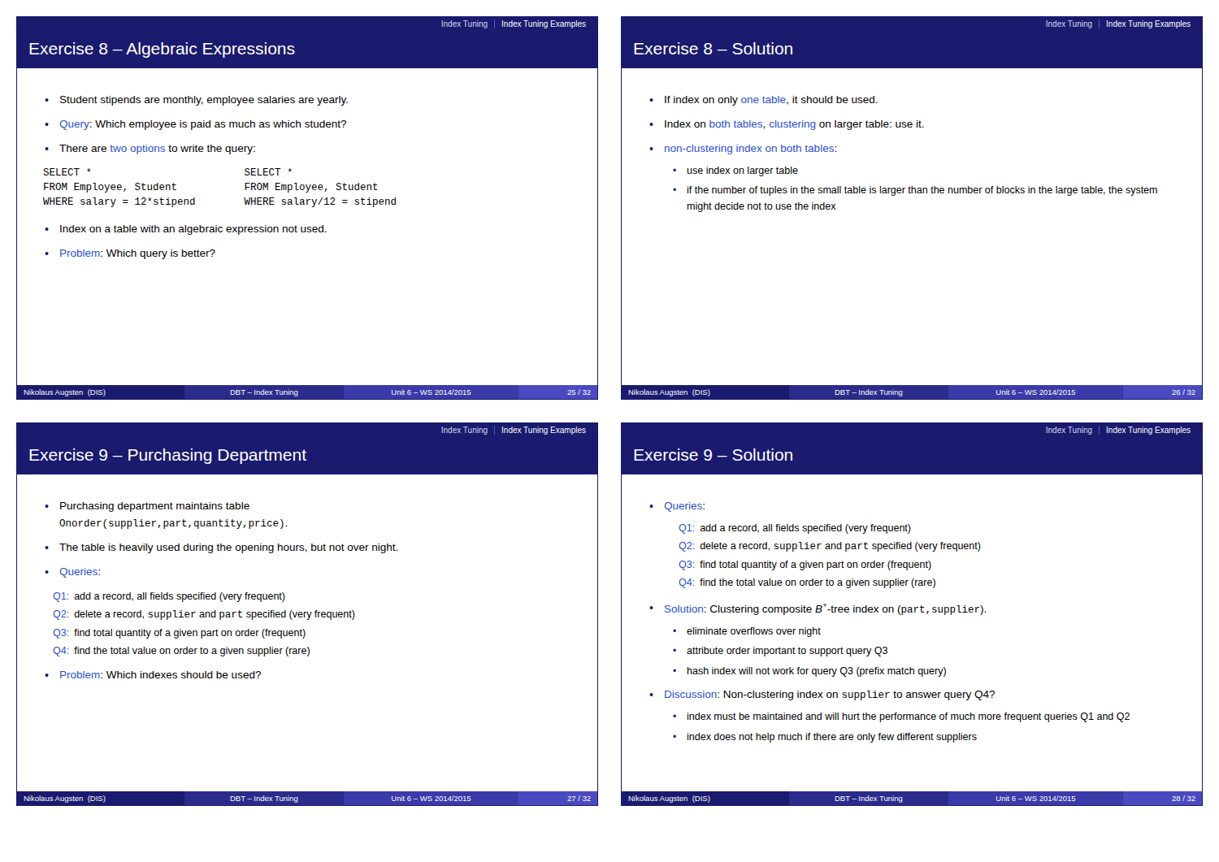Index Tuning Index Tuning Examples
Exercise 8 – Algebraic Expressions
Student stipends are monthly, employee salaries are yearly.
Query: Which employee is paid as much as which student?
There are two options to write the query:
SELECT * FROM Employee, Student WHERE salary = 12*stipend
SELECT * FROM Employee, Student WHERE salary/12 = stipend
Index on a table with an algebraic expression not used.
Problem: Which query is better?
Nikolaus Augsten (DIS)
DBT – Index Tuning
Unit 6 – WS 2014/2015
25 / 32
Index Tuning Index Tuning Examples
Exercise 8 – Solution
If index on only one table, it should be used.
Index on both tables, clustering on larger table: use it.
non-clustering index on both tables:
use index on larger table
if the number of tuples in the small table is larger than the number of blocks in the large table, the system might decide not to use the index
Nikolaus Augsten (DIS)
DBT – Index Tuning
Unit 6 – WS 2014/2015
26 / 32
Index Tuning Index Tuning Examples
Exercise 9 – Purchasing Department
Purchasing department maintains table
Onorder(supplier,part,quantity,price).
The table is heavily used during the opening hours, but not over night.
Queries:
| Q1: | add a record, all fields specified (very frequent) |
| Q2: | delete a record, supplier and part specified (very frequent) |
| Q3: | find total quantity of a given part on order (frequent) |
| Q4: | find the total value on order to a given supplier (rare) |
Problem: Which indexes should be used?
Nikolaus Augsten (DIS)
DBT – Index Tuning
Unit 6 – WS 2014/2015
27 / 32
Index Tuning Index Tuning Examples
Exercise 9 – Solution
Queries:
| Q1: | add a record, all fields specified (very frequent) |
| Q2: | delete a record, supplier and part specified (very frequent) |
| Q3: | find total quantity of a given part on order (frequent) |
| Q4: | find the total value on order to a given supplier (rare) |
Solution: Clustering composite B+-tree index on (part,supplier).
eliminate overflows over night
attribute order important to support query Q3
hash index will not work for query Q3 (prefix match query)
Discussion: Non-clustering index on supplier to answer query Q4?
index must be maintained and will hurt the performance of much more frequent queries Q1 and Q2
index does not help much if there are only few different suppliers
Nikolaus Augsten (DIS)
DBT – Index Tuning
Unit 6 – WS 2014/2015
28 / 32